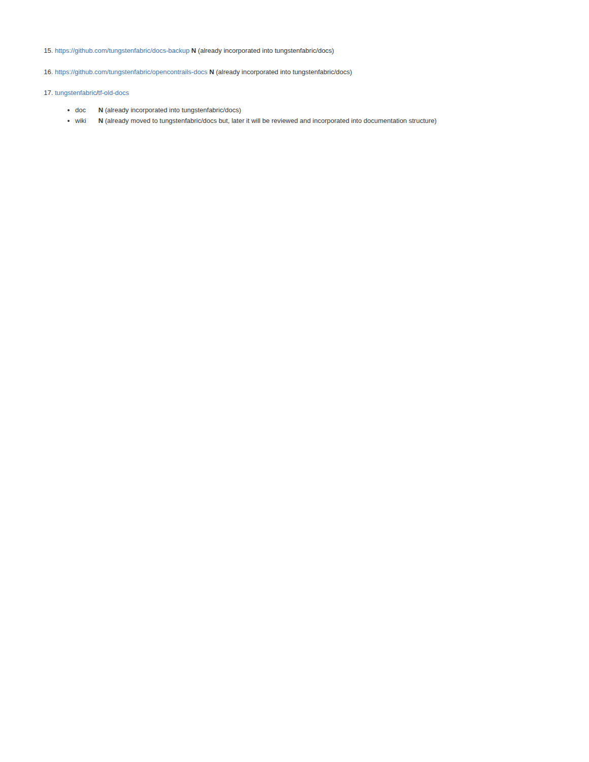https://github.com/tungstenfabric/docs-backup N (already incorporated into tungstenfabric/docs)
https://github.com/tungstenfabric/opencontrails-docs N (already incorporated into tungstenfabric/docs)
tungstenfabric/tf-old-docs
doc N (already incorporated into tungstenfabric/docs)
wiki N (already moved to tungstenfabric/docs but, later it will be reviewed and incorporated into documentation structure)